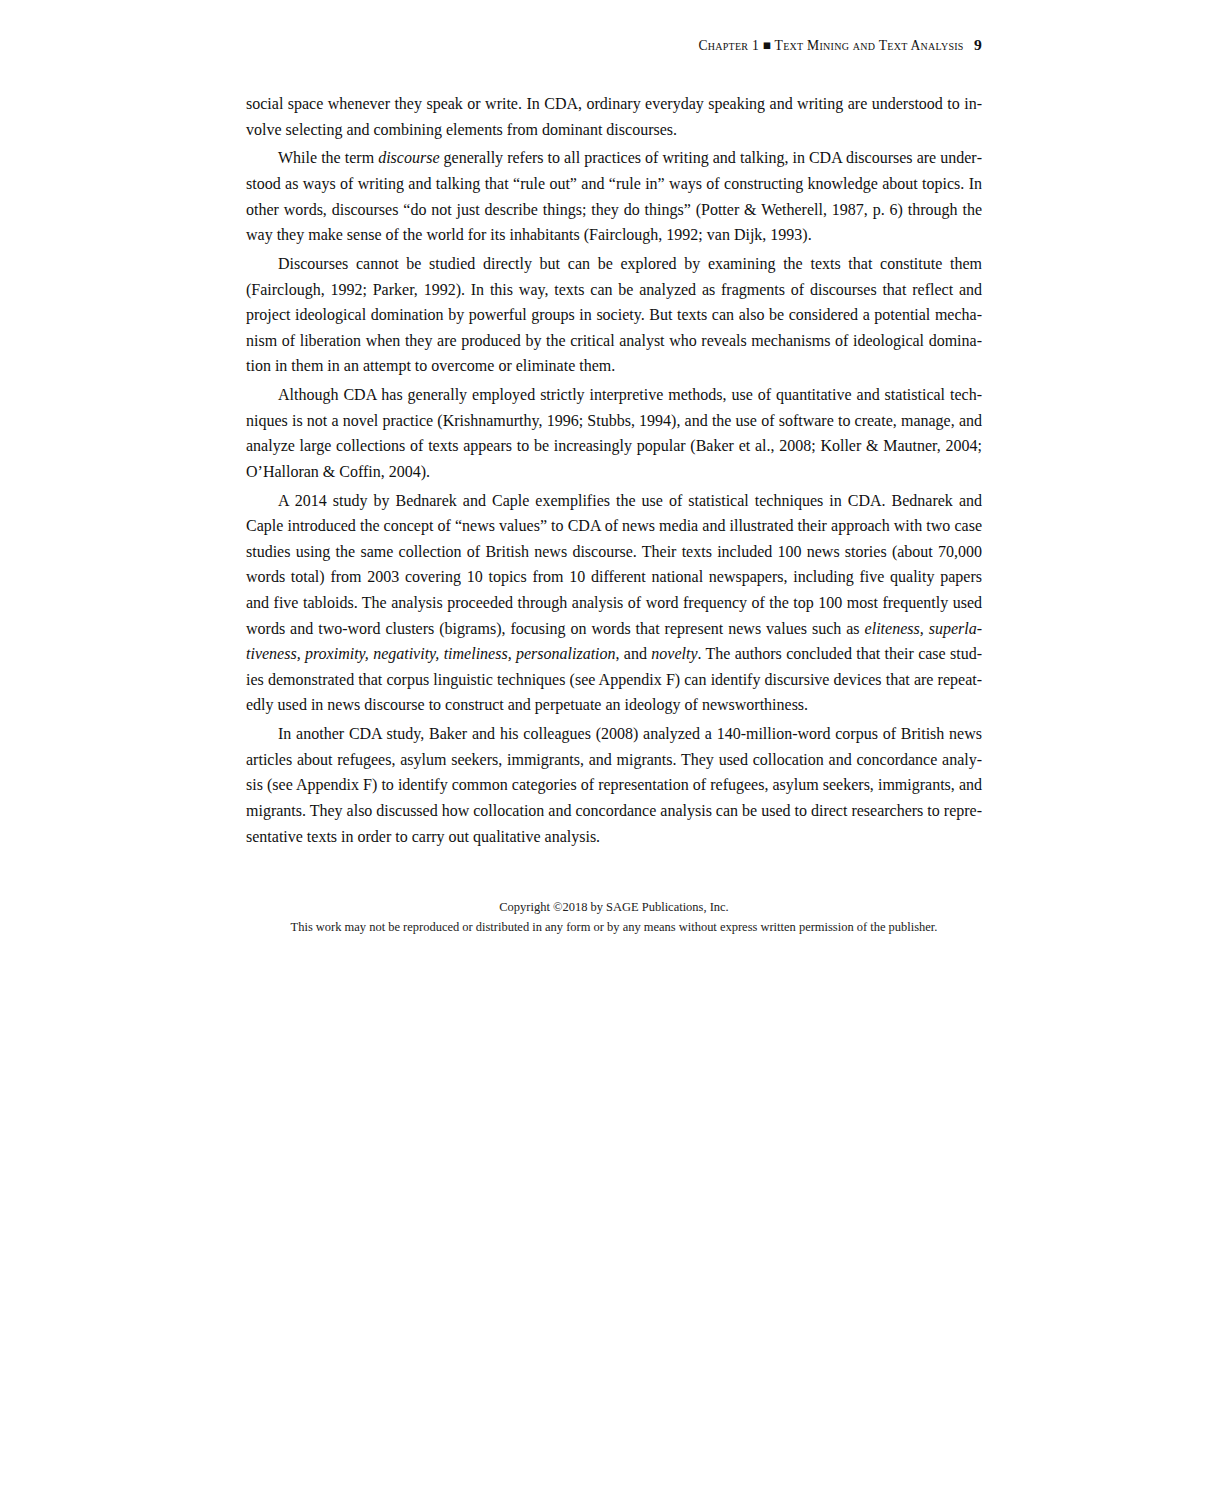Chapter 1 ■ Text Mining and Text Analysis 9
social space whenever they speak or write. In CDA, ordinary everyday speaking and writing are understood to involve selecting and combining elements from dominant discourses.
While the term discourse generally refers to all practices of writing and talking, in CDA discourses are understood as ways of writing and talking that “rule out” and “rule in” ways of constructing knowledge about topics. In other words, discourses “do not just describe things; they do things” (Potter & Wetherell, 1987, p. 6) through the way they make sense of the world for its inhabitants (Fairclough, 1992; van Dijk, 1993).
Discourses cannot be studied directly but can be explored by examining the texts that constitute them (Fairclough, 1992; Parker, 1992). In this way, texts can be analyzed as fragments of discourses that reflect and project ideological domination by powerful groups in society. But texts can also be considered a potential mechanism of liberation when they are produced by the critical analyst who reveals mechanisms of ideological domination in them in an attempt to overcome or eliminate them.
Although CDA has generally employed strictly interpretive methods, use of quantitative and statistical techniques is not a novel practice (Krishnamurthy, 1996; Stubbs, 1994), and the use of software to create, manage, and analyze large collections of texts appears to be increasingly popular (Baker et al., 2008; Koller & Mautner, 2004; O’Halloran & Coffin, 2004).
A 2014 study by Bednarek and Caple exemplifies the use of statistical techniques in CDA. Bednarek and Caple introduced the concept of “news values” to CDA of news media and illustrated their approach with two case studies using the same collection of British news discourse. Their texts included 100 news stories (about 70,000 words total) from 2003 covering 10 topics from 10 different national newspapers, including five quality papers and five tabloids. The analysis proceeded through analysis of word frequency of the top 100 most frequently used words and two-word clusters (bigrams), focusing on words that represent news values such as eliteness, superlativeness, proximity, negativity, timeliness, personalization, and novelty. The authors concluded that their case studies demonstrated that corpus linguistic techniques (see Appendix F) can identify discursive devices that are repeatedly used in news discourse to construct and perpetuate an ideology of newsworthiness.
In another CDA study, Baker and his colleagues (2008) analyzed a 140-million-word corpus of British news articles about refugees, asylum seekers, immigrants, and migrants. They used collocation and concordance analysis (see Appendix F) to identify common categories of representation of refugees, asylum seekers, immigrants, and migrants. They also discussed how collocation and concordance analysis can be used to direct researchers to representative texts in order to carry out qualitative analysis.
Copyright ©2018 by SAGE Publications, Inc.
This work may not be reproduced or distributed in any form or by any means without express written permission of the publisher.